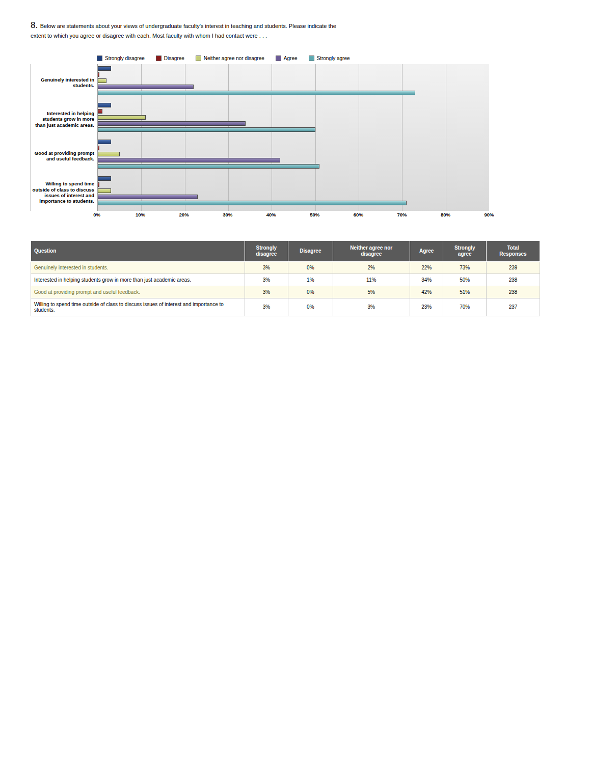8. Below are statements about your views of undergraduate faculty's interest in teaching and students. Please indicate the extent to which you agree or disagree with each. Most faculty with whom I had contact were . . .
Strongly disagree Disagree Neither agree nor disagree Agree Strongly agree
Genuinely interested in students.
Interested in helping students grow in more than just academic areas.
Good at providing prompt and useful feedback.
Willing to spend time outside of class to discuss issues of interest and importance to students.
0% 10% 20% 30% 40% 50% 60% 70% 80% 90%
| Question | Strongly disagree | Disagree | Neither agree nor disagree | Agree | Strongly agree | Total Responses |
| --- | --- | --- | --- | --- | --- | --- |
| Genuinely interested in students. | 3% | 0% | 2% | 22% | 73% | 239 |
| Interested in helping students grow in more than just academic areas. | 3% | 1% | 11% | 34% | 50% | 238 |
| Good at providing prompt and useful feedback. | 3% | 0% | 5% | 42% | 51% | 238 |
| Willing to spend time outside of class to discuss issues of interest and importance to students. | 3% | 0% | 3% | 23% | 70% | 237 |